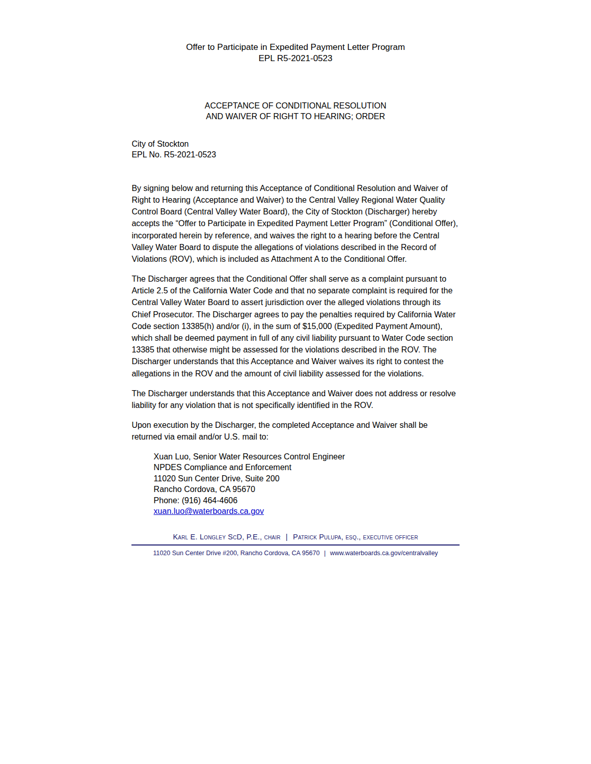Offer to Participate in Expedited Payment Letter Program
EPL R5-2021-0523
ACCEPTANCE OF CONDITIONAL RESOLUTION
AND WAIVER OF RIGHT TO HEARING; ORDER
City of Stockton
EPL No. R5-2021-0523
By signing below and returning this Acceptance of Conditional Resolution and Waiver of Right to Hearing (Acceptance and Waiver) to the Central Valley Regional Water Quality Control Board (Central Valley Water Board), the City of Stockton (Discharger) hereby accepts the “Offer to Participate in Expedited Payment Letter Program” (Conditional Offer), incorporated herein by reference, and waives the right to a hearing before the Central Valley Water Board to dispute the allegations of violations described in the Record of Violations (ROV), which is included as Attachment A to the Conditional Offer.
The Discharger agrees that the Conditional Offer shall serve as a complaint pursuant to Article 2.5 of the California Water Code and that no separate complaint is required for the Central Valley Water Board to assert jurisdiction over the alleged violations through its Chief Prosecutor. The Discharger agrees to pay the penalties required by California Water Code section 13385(h) and/or (i), in the sum of $15,000 (Expedited Payment Amount), which shall be deemed payment in full of any civil liability pursuant to Water Code section 13385 that otherwise might be assessed for the violations described in the ROV. The Discharger understands that this Acceptance and Waiver waives its right to contest the allegations in the ROV and the amount of civil liability assessed for the violations.
The Discharger understands that this Acceptance and Waiver does not address or resolve liability for any violation that is not specifically identified in the ROV.
Upon execution by the Discharger, the completed Acceptance and Waiver shall be returned via email and/or U.S. mail to:
Xuan Luo, Senior Water Resources Control Engineer
NPDES Compliance and Enforcement
11020 Sun Center Drive, Suite 200
Rancho Cordova, CA 95670
Phone: (916) 464-4606
xuan.luo@waterboards.ca.gov
Karl E. Longley ScD, P.E., chair | Patrick Pulupa, esq., executive officer
11020 Sun Center Drive #200, Rancho Cordova, CA 95670 | www.waterboards.ca.gov/centralvalley